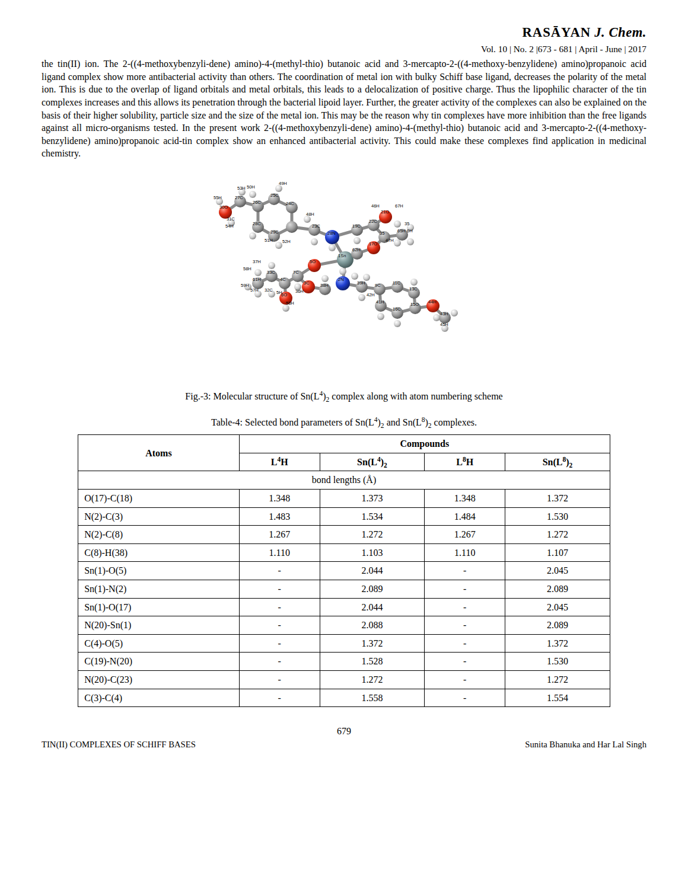RASĀYAN J. Chem.
Vol. 10 | No. 2 |673 - 681 | April - June | 2017
the tin(II) ion. The 2-((4-methoxybenzyli-dene) amino)-4-(methyl-thio) butanoic acid and 3-mercapto-2-((4-methoxy-benzylidene) amino)propanoic acid ligand complex show more antibacterial activity than others. The coordination of metal ion with bulky Schiff base ligand, decreases the polarity of the metal ion. This is due to the overlap of ligand orbitals and metal orbitals, this leads to a delocalization of positive charge. Thus the lipophilic character of the tin complexes increases and this allows its penetration through the bacterial lipoid layer. Further, the greater activity of the complexes can also be explained on the basis of their higher solubility, particle size and the size of the metal ion. This may be the reason why tin complexes have more inhibition than the free ligands against all micro-organisms tested. In the present work 2-((4-methoxybenzyli-dene) amino)-4-(methyl-thio) butanoic acid and 3-mercapto-2-((4-methoxy-benzylidene) amino)propanoic acid-tin complex show an enhanced antibacterial activity. This could make these complexes find application in medicinal chemistry.
50H 49H 26C 25C 48H 24C 23C 28N 1Sn 19C 22C 21O 35 65H 6H 17O 62H 5O 7C 4C 33C 61H 6O 3C 38H 2N 39H 9C 11C 13C 15O 16C 41H 44H 43H 45H 30O 27C 28C 29C 55H 31C 53H 54H 51H 52H 46H 67H 35 47H 37H 58H 59H 57H 32C 5H 58H 36H 42H
Fig.-3: Molecular structure of Sn(L4)2 complex along with atom numbering scheme
Table-4: Selected bond parameters of Sn(L4)2 and Sn(L8)2 complexes.
| Atoms | Compounds |
| --- | --- |
| L 4 H | Sn(L 4 ) 2 | L 8 H | Sn(L 8 ) 2 |
| bond lengths (Å) |
| O(17)-C(18) | 1.348 | 1.373 | 1.348 | 1.372 |
| N(2)-C(3) | 1.483 | 1.534 | 1.484 | 1.530 |
| N(2)-C(8) | 1.267 | 1.272 | 1.267 | 1.272 |
| C(8)-H(38) | 1.110 | 1.103 | 1.110 | 1.107 |
| Sn(1)-O(5) | - | 2.044 | - | 2.045 |
| Sn(1)-N(2) | - | 2.089 | - | 2.089 |
| Sn(1)-O(17) | - | 2.044 | - | 2.045 |
| N(20)-Sn(1) | - | 2.088 | - | 2.089 |
| C(4)-O(5) | - | 1.372 | - | 1.372 |
| C(19)-N(20) | - | 1.528 | - | 1.530 |
| N(20)-C(23) | - | 1.272 | - | 1.272 |
| C(3)-C(4) | - | 1.558 | - | 1.554 |
679
TIN(II) COMPLEXES OF SCHIFF BASES
Sunita Bhanuka and Har Lal Singh